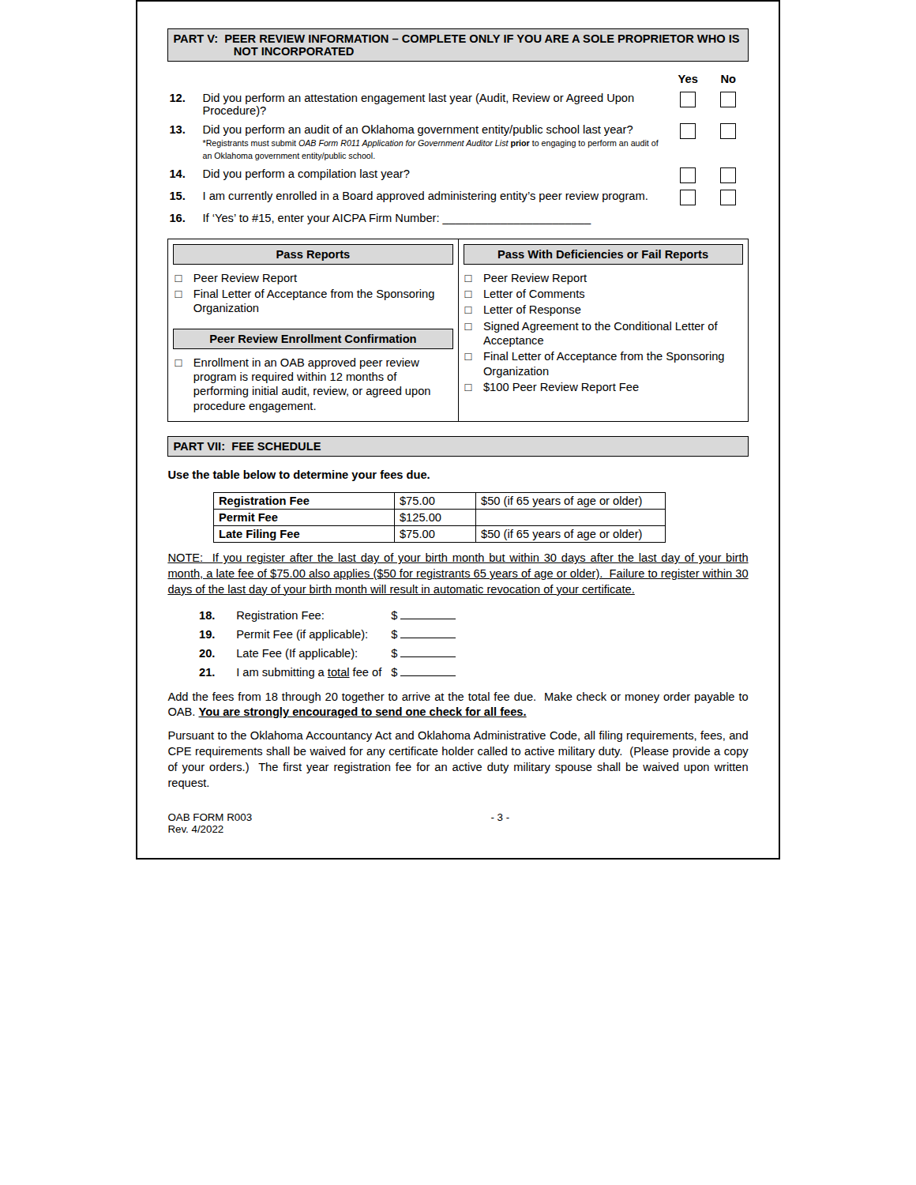PART V: PEER REVIEW INFORMATION – COMPLETE ONLY IF YOU ARE A SOLE PROPRIETOR WHO IS NOT INCORPORATED
| | | Yes | No |
| 12. | Did you perform an attestation engagement last year (Audit, Review or Agreed Upon Procedure)? | | |
| 13. | Did you perform an audit of an Oklahoma government entity/public school last year? *Registrants must submit OAB Form R011 Application for Government Auditor List prior to engaging to perform an audit of an Oklahoma government entity/public school. | | |
| 14. | Did you perform a compilation last year? | | |
| 15. | I am currently enrolled in a Board approved administering entity’s peer review program. | | |
| 16. | If ‘Yes’ to #15, enter your AICPA Firm Number: _______________________ |
| Pass Reports Peer Review Report Final Letter of Acceptance from the Sponsoring Organization Peer Review Enrollment Confirmation Enrollment in an OAB approved peer review program is required within 12 months of performing initial audit, review, or agreed upon procedure engagement. | Pass With Deficiencies or Fail Reports Peer Review Report Letter of Comments Letter of Response Signed Agreement to the Conditional Letter of Acceptance Final Letter of Acceptance from the Sponsoring Organization $100 Peer Review Report Fee |
PART VII: FEE SCHEDULE
Use the table below to determine your fees due.
| Registration Fee | $75.00 | $50 (if 65 years of age or older) |
| Permit Fee | $125.00 | |
| Late Filing Fee | $75.00 | $50 (if 65 years of age or older) |
NOTE: If you register after the last day of your birth month but within 30 days after the last day of your birth month, a late fee of $75.00 also applies ($50 for registrants 65 years of age or older). Failure to register within 30 days of the last day of your birth month will result in automatic revocation of your certificate.
| 18. | Registration Fee: | $ |
| 19. | Permit Fee (if applicable): | $ |
| 20. | Late Fee (If applicable): | $ |
| 21. | I am submitting a total fee of | $ |
Add the fees from 18 through 20 together to arrive at the total fee due. Make check or money order payable to OAB. You are strongly encouraged to send one check for all fees.
Pursuant to the Oklahoma Accountancy Act and Oklahoma Administrative Code, all filing requirements, fees, and CPE requirements shall be waived for any certificate holder called to active military duty. (Please provide a copy of your orders.) The first year registration fee for an active duty military spouse shall be waived upon written request.
OAB FORM R003
Rev. 4/2022
- 3 -